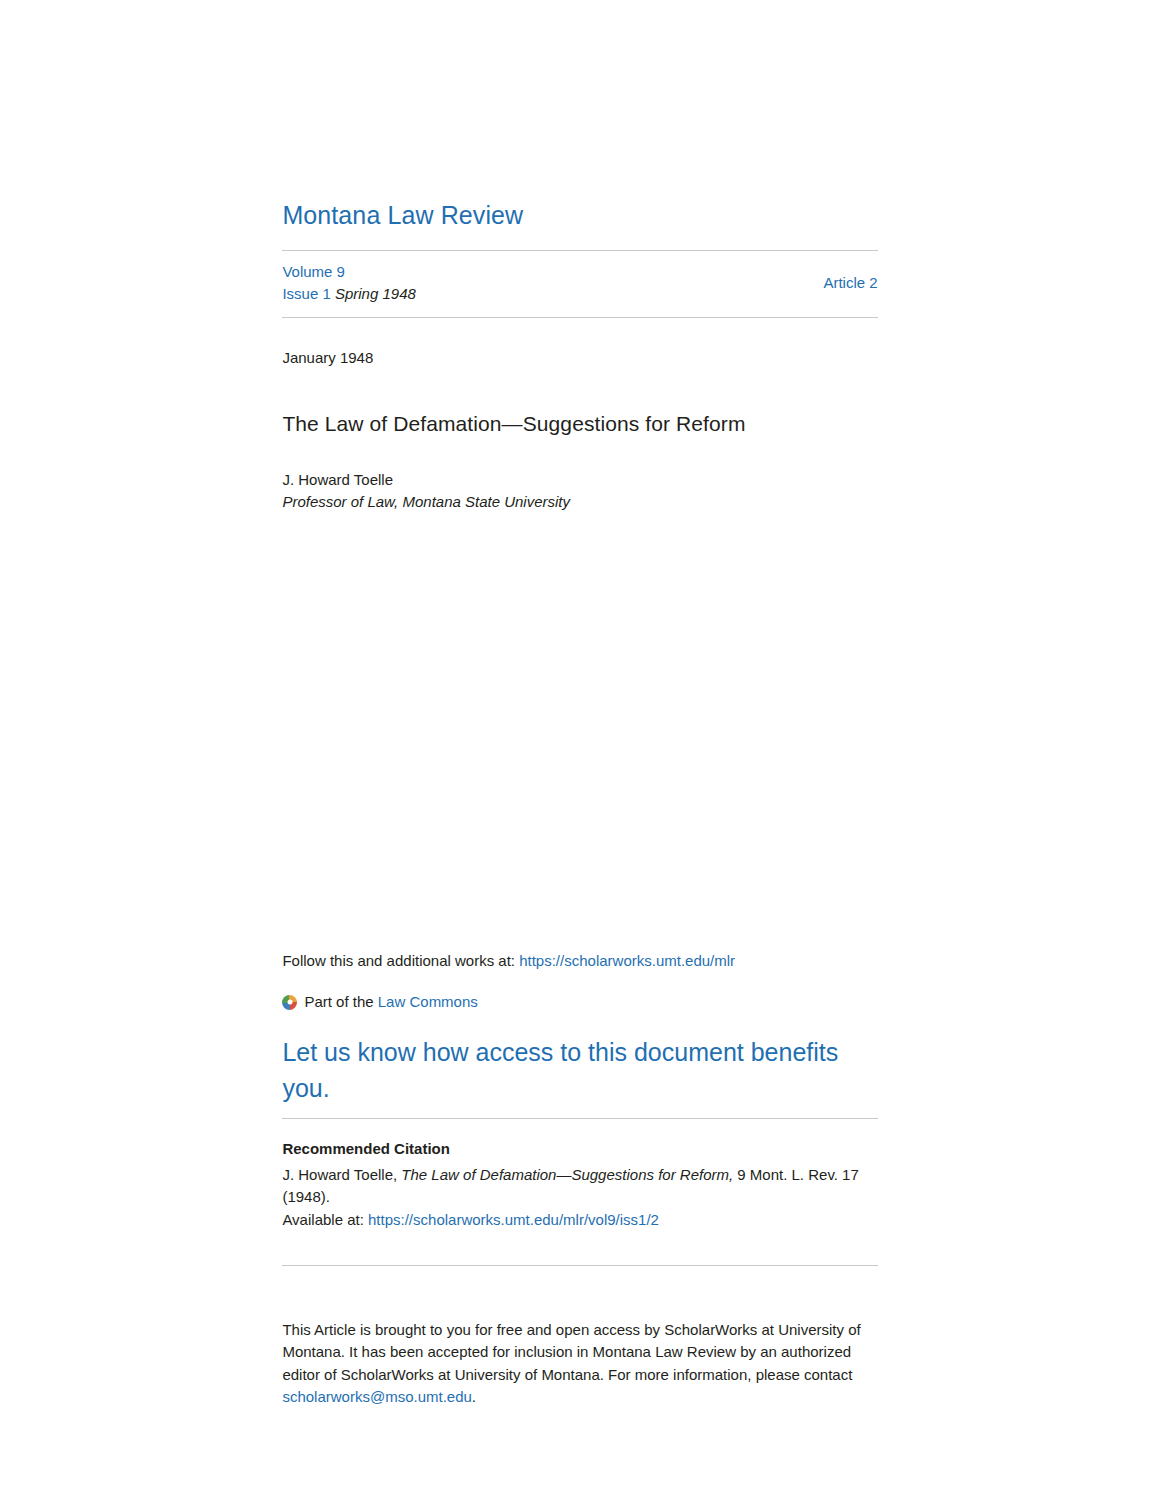Montana Law Review
Volume 9 Issue 1 Spring 1948
Article 2
January 1948
The Law of Defamation—Suggestions for Reform
J. Howard Toelle Professor of Law, Montana State University
Follow this and additional works at: https://scholarworks.umt.edu/mlr
Part of the Law Commons
Let us know how access to this document benefits you.
Recommended Citation
J. Howard Toelle, The Law of Defamation—Suggestions for Reform, 9 Mont. L. Rev. 17 (1948).
Available at: https://scholarworks.umt.edu/mlr/vol9/iss1/2
This Article is brought to you for free and open access by ScholarWorks at University of Montana. It has been accepted for inclusion in Montana Law Review by an authorized editor of ScholarWorks at University of Montana. For more information, please contact scholarworks@mso.umt.edu.